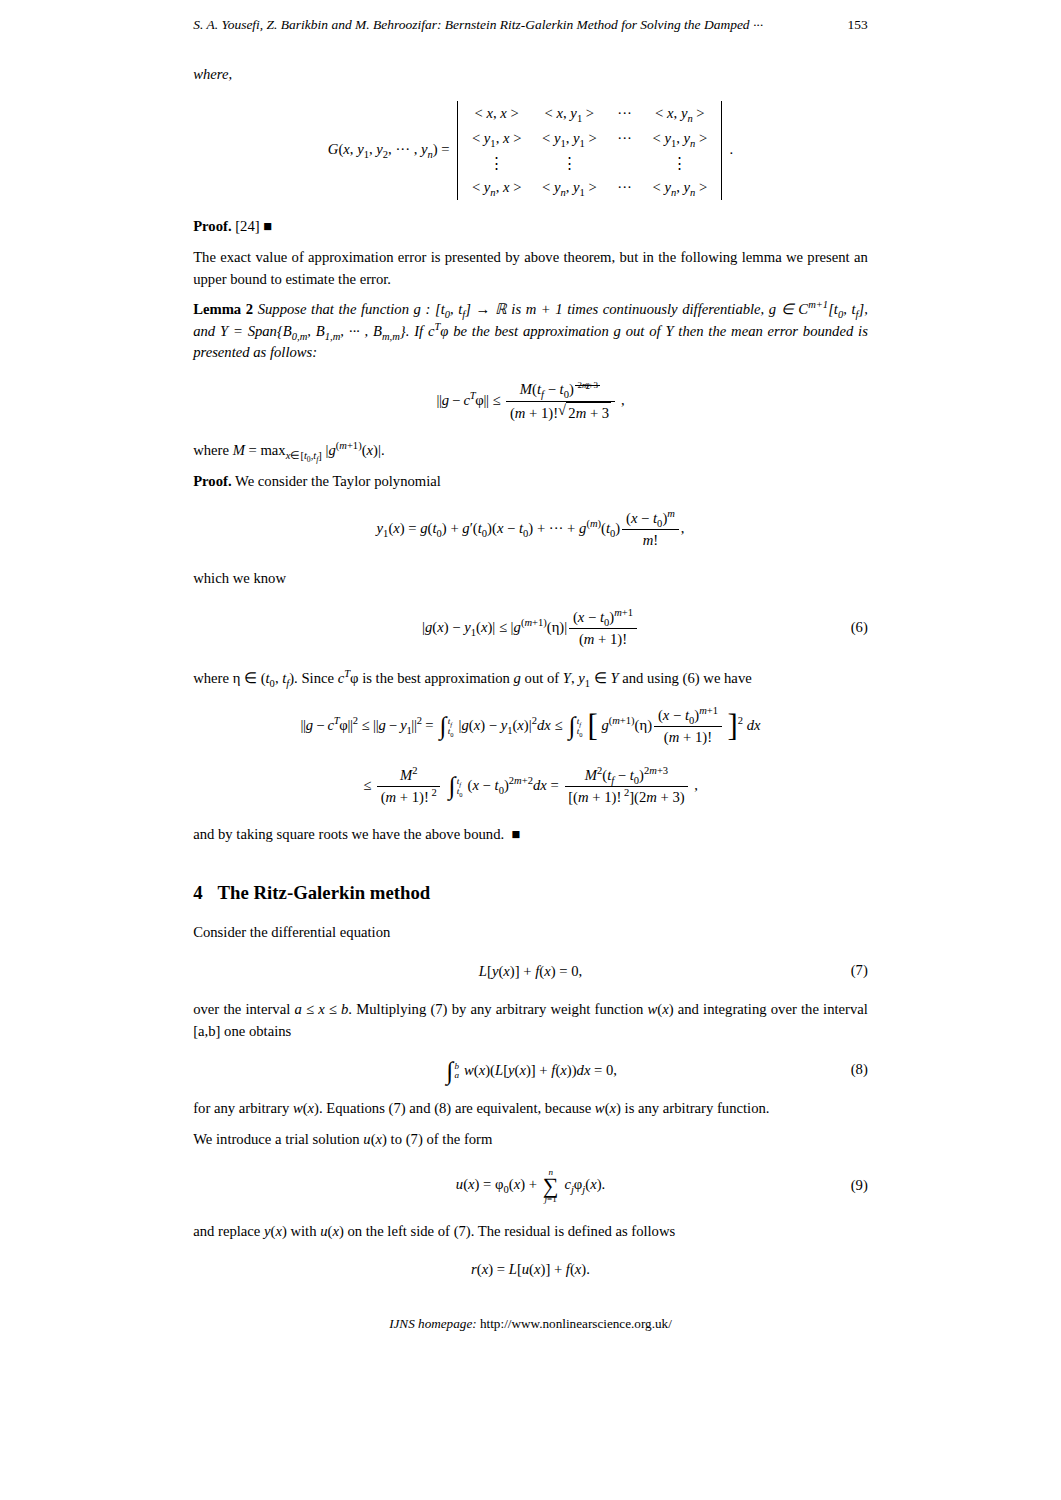S. A. Yousefi, Z. Barikbin and M. Behroozifar: Bernstein Ritz-Galerkin Method for Solving the Damped ··· 153
where,
G(x, y1, y2, ··· , yn) =
| < x , x > | < x , y 1 > | ··· | < x , y n > |
| < y 1 , x > | < y 1 , y 1 > | ··· | < y 1 , y n > |
| ⋮ | ⋮ | | ⋮ |
| < y n , x > | < y n , y 1 > | ··· | < y n , y n > |
.
Proof. [24] ■
The exact value of approximation error is presented by above theorem, but in the following lemma we present an upper bound to estimate the error.
Lemma 2 Suppose that the function g : [t0, tf] → ℝ is m + 1 times continuously differentiable, g ∈ Cm+1[t0, tf], and Y = Span{B0,m, B1,m, ··· , Bm,m}. If cTφ be the best approximation g out of Y then the mean error bounded is presented as follows:
||g − cTφ|| ≤ M(tf − t0)2m+32 (m + 1)!2m + 3 ,
where M = maxx∈[t0,tf] |g(m+1)(x)|.
Proof. We consider the Taylor polynomial
y1(x) = g(t0) + g′(t0)(x − t0) + ··· + g(m)(t0)(x − t0)m m!,
which we know
|g(x) − y1(x)| ≤ |g(m+1)(η)|(x − t0)m+1(m + 1)!
(6)
where η ∈ (t0, tf). Since cTφ is the best approximation g out of Y, y1 ∈ Y and using (6) we have
||g − cTφ||2 ≤ ||g − y1||2 = ∫tf t0 |g(x) − y1(x)|2dx ≤ ∫tf t0 [ g(m+1)(η)(x − t0)m+1(m + 1)! ]2 dx
≤ M2(m + 1)! 2 ∫tf t0 (x − t0)2m+2dx = M2(tf − t0)2m+3[(m + 1)! 2](2m + 3) ,
and by taking square roots we have the above bound. ■
4 The Ritz-Galerkin method
Consider the differential equation
L[y(x)] + f(x) = 0,
(7)
over the interval a ≤ x ≤ b. Multiplying (7) by any arbitrary weight function w(x) and integrating over the interval [a,b] one obtains
∫ba w(x)(L[y(x)] + f(x))dx = 0,
(8)
for any arbitrary w(x). Equations (7) and (8) are equivalent, because w(x) is any arbitrary function.
We introduce a trial solution u(x) to (7) of the form
u(x) = φ0(x) + n∑j=1 cjφj(x).
(9)
and replace y(x) with u(x) on the left side of (7). The residual is defined as follows
r(x) = L[u(x)] + f(x).
IJNS homepage: http://www.nonlinearscience.org.uk/